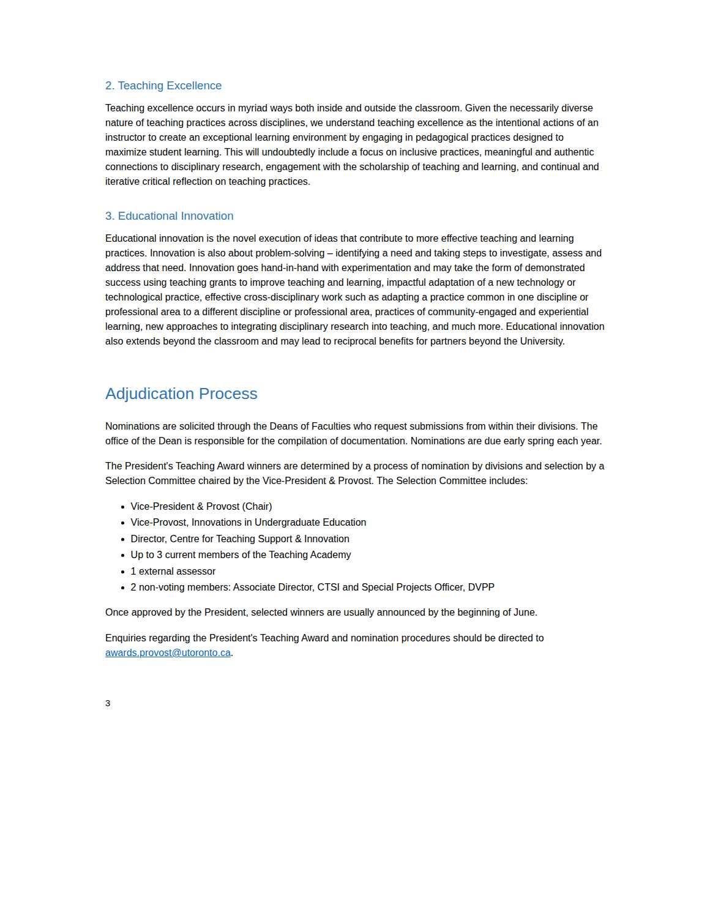2. Teaching Excellence
Teaching excellence occurs in myriad ways both inside and outside the classroom. Given the necessarily diverse nature of teaching practices across disciplines, we understand teaching excellence as the intentional actions of an instructor to create an exceptional learning environment by engaging in pedagogical practices designed to maximize student learning. This will undoubtedly include a focus on inclusive practices, meaningful and authentic connections to disciplinary research, engagement with the scholarship of teaching and learning, and continual and iterative critical reflection on teaching practices.
3. Educational Innovation
Educational innovation is the novel execution of ideas that contribute to more effective teaching and learning practices. Innovation is also about problem-solving – identifying a need and taking steps to investigate, assess and address that need. Innovation goes hand-in-hand with experimentation and may take the form of demonstrated success using teaching grants to improve teaching and learning, impactful adaptation of a new technology or technological practice, effective cross-disciplinary work such as adapting a practice common in one discipline or professional area to a different discipline or professional area, practices of community-engaged and experiential learning, new approaches to integrating disciplinary research into teaching, and much more. Educational innovation also extends beyond the classroom and may lead to reciprocal benefits for partners beyond the University.
Adjudication Process
Nominations are solicited through the Deans of Faculties who request submissions from within their divisions. The office of the Dean is responsible for the compilation of documentation. Nominations are due early spring each year.
The President's Teaching Award winners are determined by a process of nomination by divisions and selection by a Selection Committee chaired by the Vice-President & Provost. The Selection Committee includes:
Vice-President & Provost (Chair)
Vice-Provost, Innovations in Undergraduate Education
Director, Centre for Teaching Support & Innovation
Up to 3 current members of the Teaching Academy
1 external assessor
2 non-voting members: Associate Director, CTSI and Special Projects Officer, DVPP
Once approved by the President, selected winners are usually announced by the beginning of June.
Enquiries regarding the President's Teaching Award and nomination procedures should be directed to awards.provost@utoronto.ca.
3